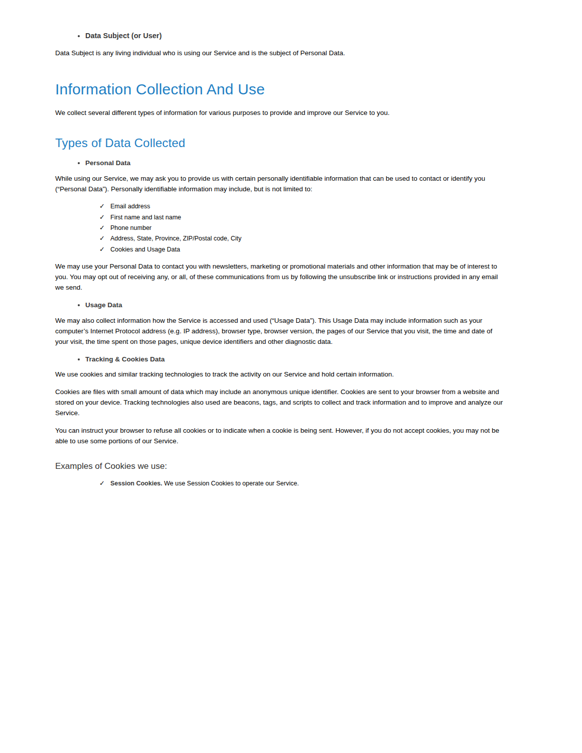Data Subject (or User)
Data Subject is any living individual who is using our Service and is the subject of Personal Data.
Information Collection And Use
We collect several different types of information for various purposes to provide and improve our Service to you.
Types of Data Collected
Personal Data
While using our Service, we may ask you to provide us with certain personally identifiable information that can be used to contact or identify you (“Personal Data”). Personally identifiable information may include, but is not limited to:
Email address
First name and last name
Phone number
Address, State, Province, ZIP/Postal code, City
Cookies and Usage Data
We may use your Personal Data to contact you with newsletters, marketing or promotional materials and other information that may be of interest to you. You may opt out of receiving any, or all, of these communications from us by following the unsubscribe link or instructions provided in any email we send.
Usage Data
We may also collect information how the Service is accessed and used (“Usage Data”). This Usage Data may include information such as your computer’s Internet Protocol address (e.g. IP address), browser type, browser version, the pages of our Service that you visit, the time and date of your visit, the time spent on those pages, unique device identifiers and other diagnostic data.
Tracking & Cookies Data
We use cookies and similar tracking technologies to track the activity on our Service and hold certain information.
Cookies are files with small amount of data which may include an anonymous unique identifier. Cookies are sent to your browser from a website and stored on your device. Tracking technologies also used are beacons, tags, and scripts to collect and track information and to improve and analyze our Service.
You can instruct your browser to refuse all cookies or to indicate when a cookie is being sent. However, if you do not accept cookies, you may not be able to use some portions of our Service.
Examples of Cookies we use:
Session Cookies. We use Session Cookies to operate our Service.